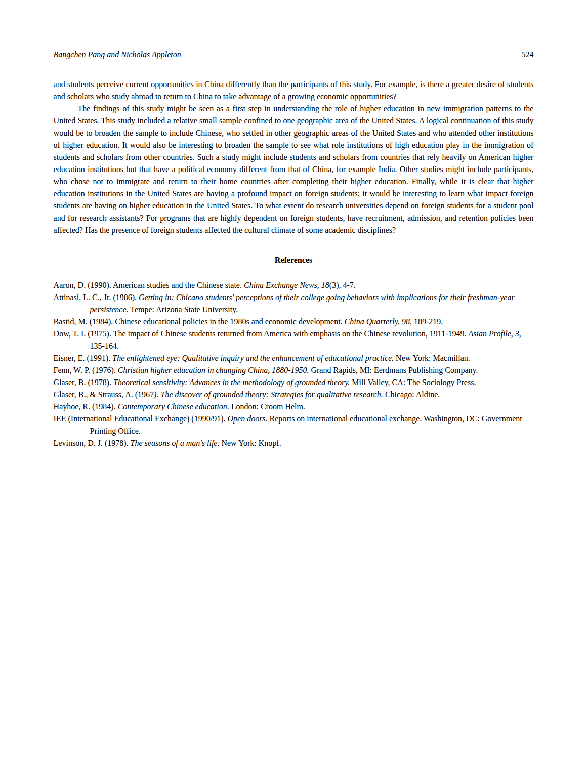Bangchen Pang and Nicholas Appleton 524
and students perceive current opportunities in China differently than the participants of this study. For example, is there a greater desire of students and scholars who study abroad to return to China to take advantage of a growing economic opportunities?
The findings of this study might be seen as a first step in understanding the role of higher education in new immigration patterns to the United States. This study included a relative small sample confined to one geographic area of the United States. A logical continuation of this study would be to broaden the sample to include Chinese, who settled in other geographic areas of the United States and who attended other institutions of higher education. It would also be interesting to broaden the sample to see what role institutions of high education play in the immigration of students and scholars from other countries. Such a study might include students and scholars from countries that rely heavily on American higher education institutions but that have a political economy different from that of China, for example India. Other studies might include participants, who chose not to immigrate and return to their home countries after completing their higher education. Finally, while it is clear that higher education institutions in the United States are having a profound impact on foreign students; it would be interesting to learn what impact foreign students are having on higher education in the United States. To what extent do research universities depend on foreign students for a student pool and for research assistants? For programs that are highly dependent on foreign students, have recruitment, admission, and retention policies been affected? Has the presence of foreign students affected the cultural climate of some academic disciplines?
References
Aaron, D. (1990). American studies and the Chinese state. China Exchange News, 18(3), 4-7.
Attinasi, L. C., Jr. (1986). Getting in: Chicano students' perceptions of their college going behaviors with implications for their freshman-year persistence. Tempe: Arizona State University.
Bastid, M. (1984). Chinese educational policies in the 1980s and economic development. China Quarterly, 98, 189-219.
Dow, T. I. (1975). The impact of Chinese students returned from America with emphasis on the Chinese revolution, 1911-1949. Asian Profile, 3, 135-164.
Eisner, E. (1991). The enlightened eye: Qualitative inquiry and the enhancement of educational practice. New York: Macmillan.
Fenn, W. P. (1976). Christian higher education in changing China, 1880-1950. Grand Rapids, MI: Eerdmans Publishing Company.
Glaser, B. (1978). Theoretical sensitivity: Advances in the methodology of grounded theory. Mill Valley, CA: The Sociology Press.
Glaser, B., & Strauss, A. (1967). The discover of grounded theory: Strategies for qualitative research. Chicago: Aldine.
Hayhoe, R. (1984). Contemporary Chinese education. London: Croom Helm.
IEE (International Educational Exchange) (1990/91). Open doors. Reports on international educational exchange. Washington, DC: Government Printing Office.
Levinson, D. J. (1978). The seasons of a man's life. New York: Knopf.